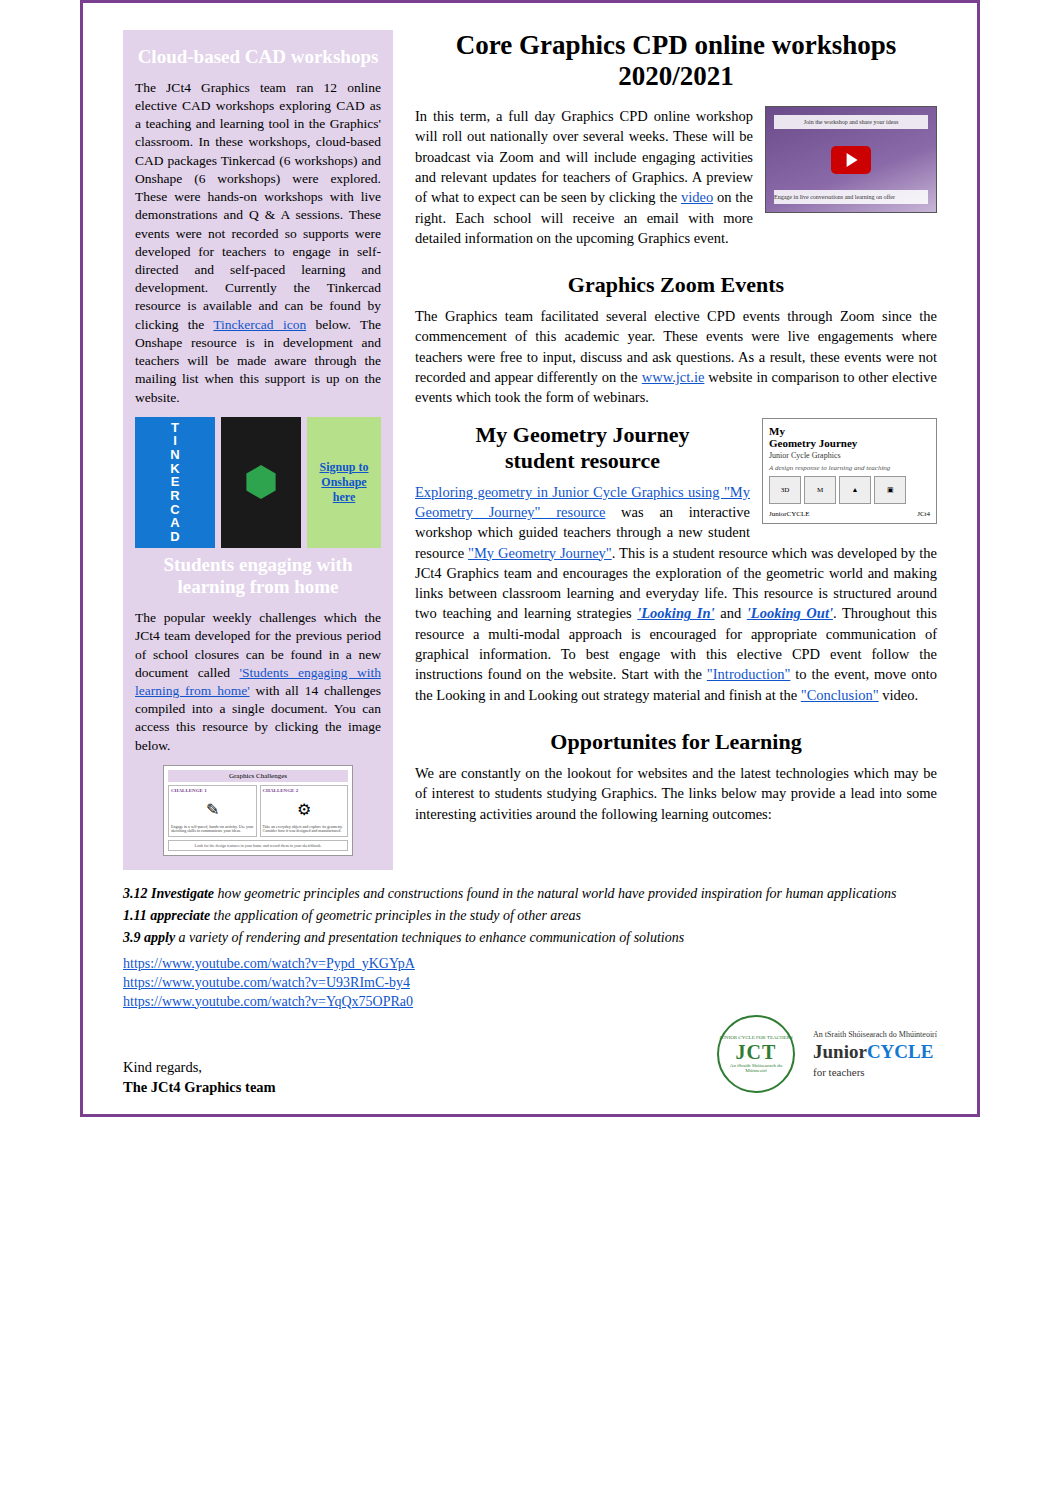Cloud-based CAD workshops
The JCt4 Graphics team ran 12 online elective CAD workshops exploring CAD as a teaching and learning tool in the Graphics' classroom. In these workshops, cloud-based CAD packages Tinkercad (6 workshops) and Onshape (6 workshops) were explored. These were hands-on workshops with live demonstrations and Q & A sessions. These events were not recorded so supports were developed for teachers to engage in self-directed and self-paced learning and development. Currently the Tinkercad resource is available and can be found by clicking the Tinckercad icon below. The Onshape resource is in development and teachers will be made aware through the mailing list when this support is up on the website.
T
I
N
K
E
R
C
A
D
Signup to Onshape here
Students engaging with learning from home
The popular weekly challenges which the JCt4 team developed for the previous period of school closures can be found in a new document called 'Students engaging with learning from home' with all 14 challenges compiled into a single document. You can access this resource by clicking the image below.
Graphics Challenges
CHALLENGE 1
✎
Engage in a self-paced, hands-on activity. Use your sketching skills to communicate your ideas.
CHALLENGE 2
⚙
Take an everyday object and explore its geometry. Consider how it was designed and manufactured.
Look for the design features in your home and record them in your sketchbook.
Core Graphics CPD online workshops 2020/2021
Join the workshop and share your ideas
Engage in live conversations and learning on offer
In this term, a full day Graphics CPD online workshop will roll out nationally over several weeks. These will be broadcast via Zoom and will include engaging activities and relevant updates for teachers of Graphics. A preview of what to expect can be seen by clicking the video on the right. Each school will receive an email with more detailed information on the upcoming Graphics event.
Graphics Zoom Events
The Graphics team facilitated several elective CPD events through Zoom since the commencement of this academic year. These events were live engagements where teachers were free to input, discuss and ask questions. As a result, these events were not recorded and appear differently on the www.jct.ie website in comparison to other elective events which took the form of webinars.
My
Geometry Journey
Junior Cycle Graphics
A design response to learning and teaching
3D
M
▲
▣
JuniorCYCLE JCt4
My Geometry Journey
student resource
Exploring geometry in Junior Cycle Graphics using "My Geometry Journey" resource was an interactive workshop which guided teachers through a new student resource "My Geometry Journey". This is a student resource which was developed by the JCt4 Graphics team and encourages the exploration of the geometric world and making links between classroom learning and everyday life. This resource is structured around two teaching and learning strategies 'Looking In' and 'Looking Out'. Throughout this resource a multi-modal approach is encouraged for appropriate communication of graphical information. To best engage with this elective CPD event follow the instructions found on the website. Start with the "Introduction" to the event, move onto the Looking in and Looking out strategy material and finish at the "Conclusion" video.
Opportunites for Learning
We are constantly on the lookout for websites and the latest technologies which may be of interest to students studying Graphics. The links below may provide a lead into some interesting activities around the following learning outcomes:
3.12 Investigate how geometric principles and constructions found in the natural world have provided inspiration for human applications
1.11 appreciate the application of geometric principles in the study of other areas
3.9 apply a variety of rendering and presentation techniques to enhance communication of solutions
https://www.youtube.com/watch?v=Pypd_yKGYpA https://www.youtube.com/watch?v=U93RImC-by4 https://www.youtube.com/watch?v=YqQx75OPRa0
Kind regards,
The JCt4 Graphics team
JUNIOR CYCLE FOR TEACHERS
JCT
An tSraith Shóisearach do Múinteoirí
An tSraith Shóisearach do Mhúinteoirí
JuniorCYCLE
for teachers